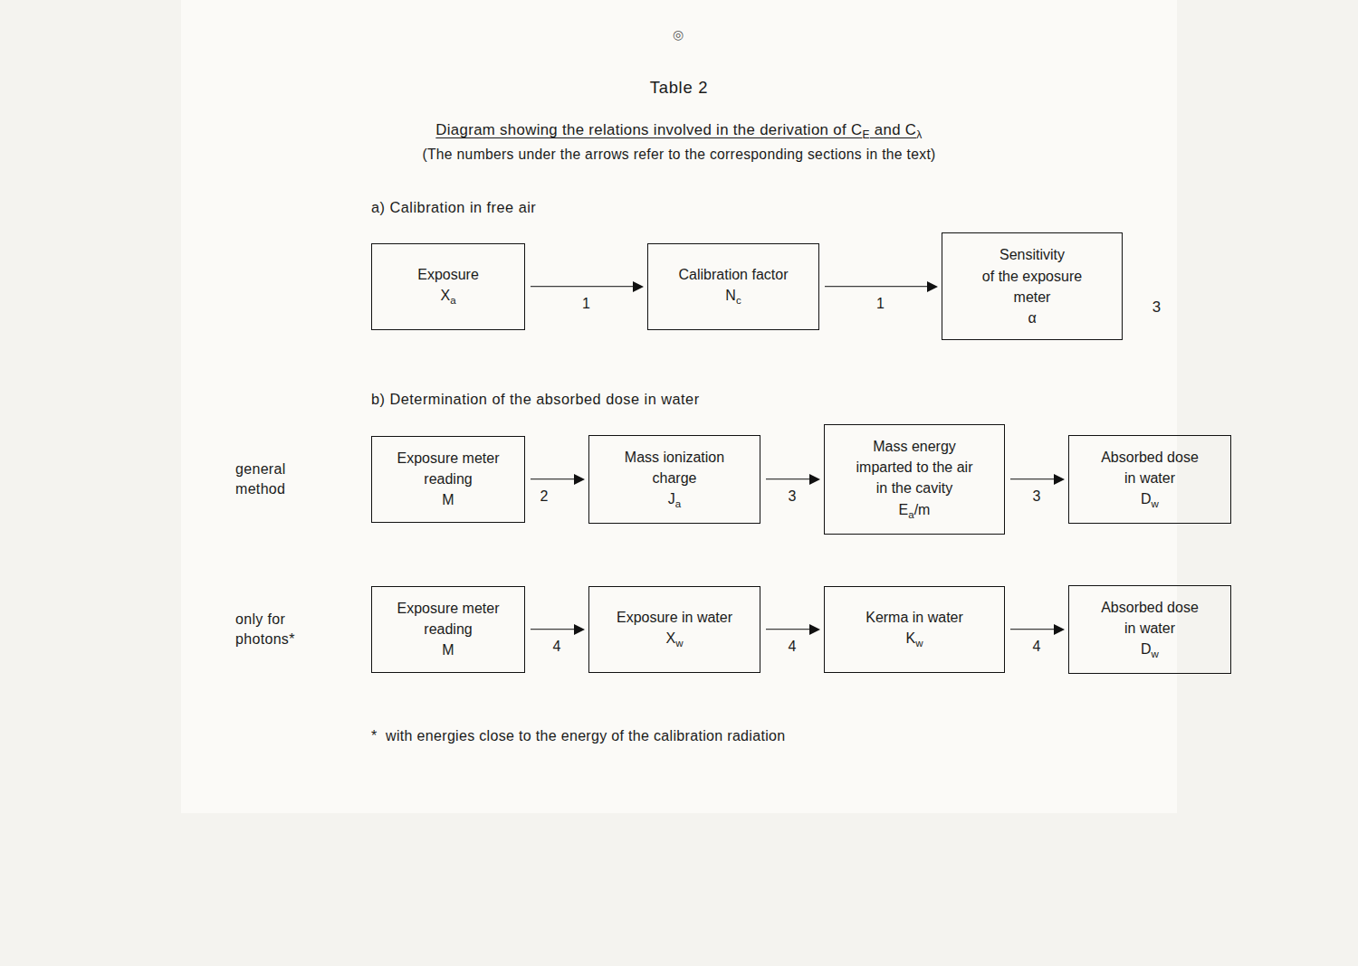◎
3
Table 2
Diagram showing the relations involved in the derivation of CE and Cλ
(The numbers under the arrows refer to the corresponding sections in the text)
a) Calibration in free air
Exposure
Xa
1
Calibration factor
Nc
1
Sensitivity
of the exposure
meter
α
b) Determination of the absorbed dose in water
general
method
Exposure meter
reading
M
2
Mass ionization
charge
Ja
3
Mass energy
imparted to the air
in the cavity
Ea/m
3
Absorbed dose
in water
Dw
only for
photons*
Exposure meter
reading
M
4
Exposure in water
Xw
4
Kerma in water
Kw
4
Absorbed dose
in water
Dw
* with energies close to the energy of the calibration radiation